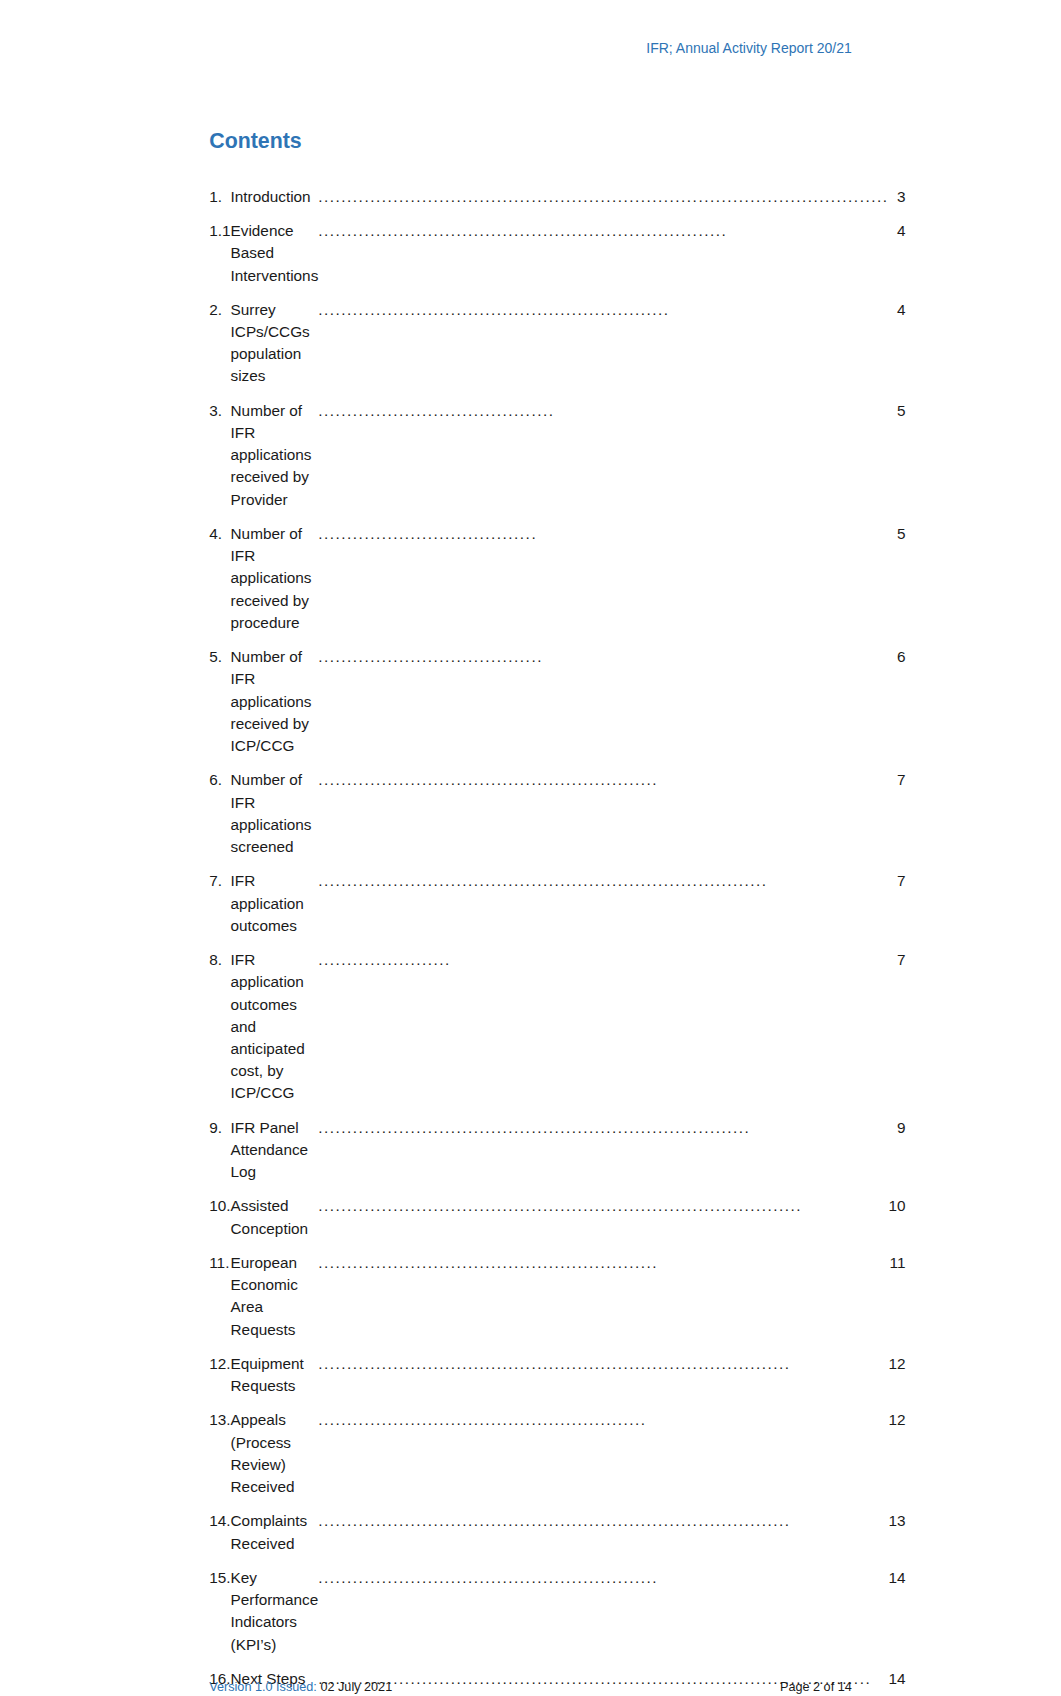IFR; Annual Activity Report 20/21
Contents
| 1. | Introduction | ................................................................................................... | 3 |
| 1.1 | Evidence Based Interventions | ....................................................................... | 4 |
| 2. | Surrey ICPs/CCGs population sizes | ............................................................. | 4 |
| 3. | Number of IFR applications received by Provider | ......................................... | 5 |
| 4. | Number of IFR applications received by procedure | ...................................... | 5 |
| 5. | Number of IFR applications received by ICP/CCG | ....................................... | 6 |
| 6. | Number of IFR applications screened | ........................................................... | 7 |
| 7. | IFR application outcomes | .............................................................................. | 7 |
| 8. | IFR application outcomes and anticipated cost, by ICP/CCG | ....................... | 7 |
| 9. | IFR Panel Attendance Log | ........................................................................... | 9 |
| 10. | Assisted Conception | .................................................................................... | 10 |
| 11. | European Economic Area Requests | ........................................................... | 11 |
| 12. | Equipment Requests | .................................................................................. | 12 |
| 13. | Appeals (Process Review) Received | ......................................................... | 12 |
| 14. | Complaints Received | .................................................................................. | 13 |
| 15. | Key Performance Indicators (KPI’s) | ........................................................... | 14 |
| 16. | Next Steps | ................................................................................................ | 14 |
Version 1.0 Issued: 02 July 2021
Page 2 of 14